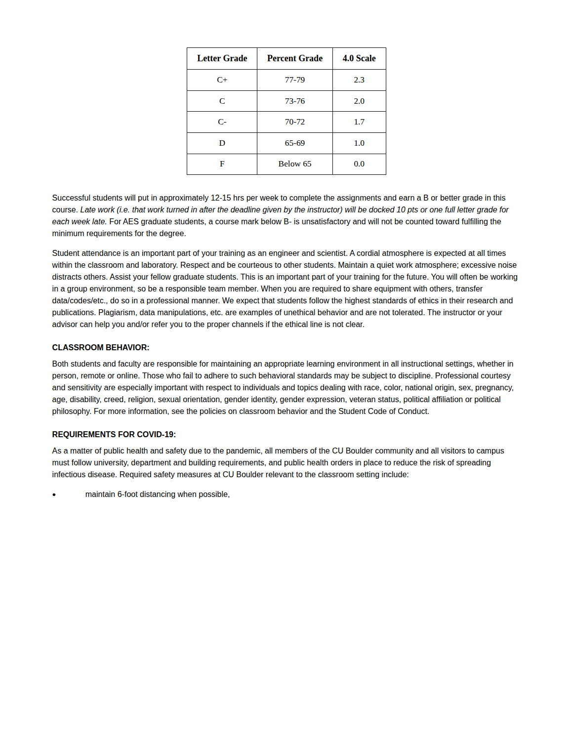| Letter Grade | Percent Grade | 4.0 Scale |
| --- | --- | --- |
| C+ | 77-79 | 2.3 |
| C | 73-76 | 2.0 |
| C- | 70-72 | 1.7 |
| D | 65-69 | 1.0 |
| F | Below 65 | 0.0 |
Successful students will put in approximately 12-15 hrs per week to complete the assignments and earn a B or better grade in this course. Late work (i.e. that work turned in after the deadline given by the instructor) will be docked 10 pts or one full letter grade for each week late. For AES graduate students, a course mark below B- is unsatisfactory and will not be counted toward fulfilling the minimum requirements for the degree.
Student attendance is an important part of your training as an engineer and scientist. A cordial atmosphere is expected at all times within the classroom and laboratory. Respect and be courteous to other students. Maintain a quiet work atmosphere; excessive noise distracts others. Assist your fellow graduate students. This is an important part of your training for the future. You will often be working in a group environment, so be a responsible team member. When you are required to share equipment with others, transfer data/codes/etc., do so in a professional manner. We expect that students follow the highest standards of ethics in their research and publications. Plagiarism, data manipulations, etc. are examples of unethical behavior and are not tolerated. The instructor or your advisor can help you and/or refer you to the proper channels if the ethical line is not clear.
Classroom Behavior:
Both students and faculty are responsible for maintaining an appropriate learning environment in all instructional settings, whether in person, remote or online. Those who fail to adhere to such behavioral standards may be subject to discipline. Professional courtesy and sensitivity are especially important with respect to individuals and topics dealing with race, color, national origin, sex, pregnancy, age, disability, creed, religion, sexual orientation, gender identity, gender expression, veteran status, political affiliation or political philosophy. For more information, see the policies on classroom behavior and the Student Code of Conduct.
Requirements for COVID-19:
As a matter of public health and safety due to the pandemic, all members of the CU Boulder community and all visitors to campus must follow university, department and building requirements, and public health orders in place to reduce the risk of spreading infectious disease. Required safety measures at CU Boulder relevant to the classroom setting include:
maintain 6-foot distancing when possible,